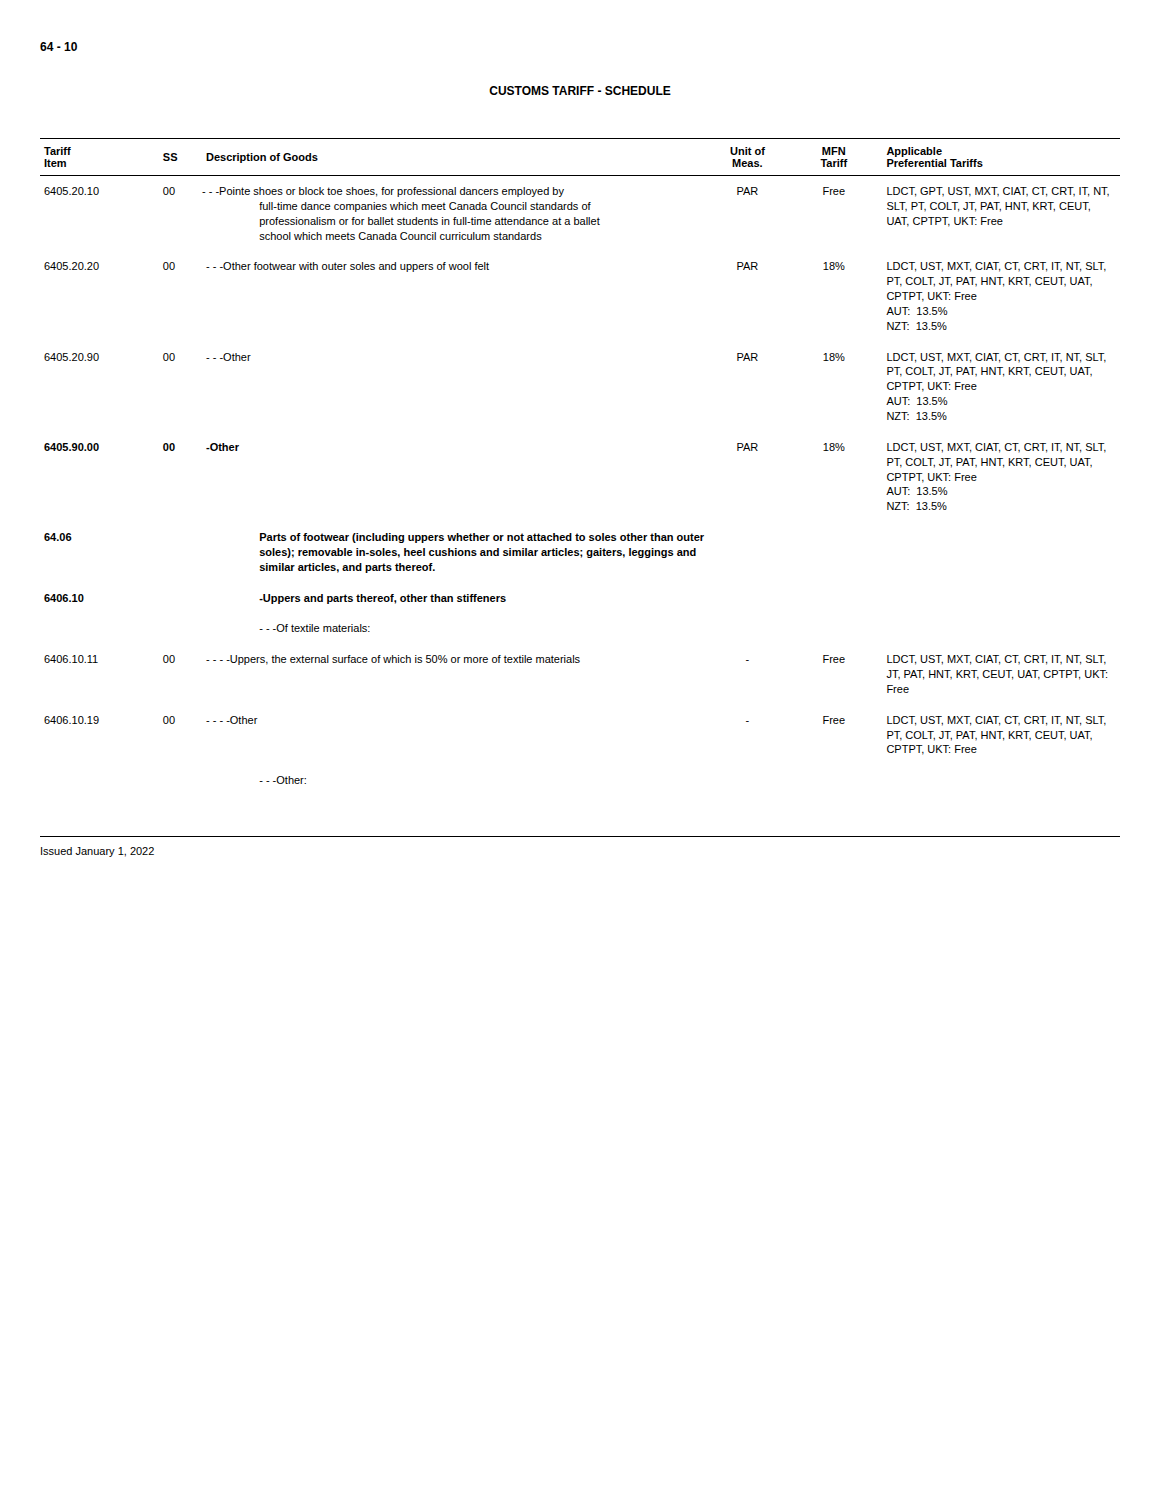64 - 10
CUSTOMS TARIFF - SCHEDULE
| Tariff Item | SS | Description of Goods | Unit of Meas. | MFN Tariff | Applicable Preferential Tariffs |
| --- | --- | --- | --- | --- | --- |
| 6405.20.10 | 00 | - - -Pointe shoes or block toe shoes, for professional dancers employed by full-time dance companies which meet Canada Council standards of professionalism or for ballet students in full-time attendance at a ballet school which meets Canada Council curriculum standards | PAR | Free | LDCT, GPT, UST, MXT, CIAT, CT, CRT, IT, NT, SLT, PT, COLT, JT, PAT, HNT, KRT, CEUT, UAT, CPTPT, UKT: Free |
| 6405.20.20 | 00 | - - -Other footwear with outer soles and uppers of wool felt | PAR | 18% | LDCT, UST, MXT, CIAT, CT, CRT, IT, NT, SLT, PT, COLT, JT, PAT, HNT, KRT, CEUT, UAT, CPTPT, UKT: Free AUT: 13.5% NZT: 13.5% |
| 6405.20.90 | 00 | - - -Other | PAR | 18% | LDCT, UST, MXT, CIAT, CT, CRT, IT, NT, SLT, PT, COLT, JT, PAT, HNT, KRT, CEUT, UAT, CPTPT, UKT: Free AUT: 13.5% NZT: 13.5% |
| 6405.90.00 | 00 | -Other | PAR | 18% | LDCT, UST, MXT, CIAT, CT, CRT, IT, NT, SLT, PT, COLT, JT, PAT, HNT, KRT, CEUT, UAT, CPTPT, UKT: Free AUT: 13.5% NZT: 13.5% |
| 64.06 | | Parts of footwear (including uppers whether or not attached to soles other than outer soles); removable in-soles, heel cushions and similar articles; gaiters, leggings and similar articles, and parts thereof. | | | |
| 6406.10 | | -Uppers and parts thereof, other than stiffeners | | | |
| | | - - -Of textile materials: | | | |
| 6406.10.11 | 00 | - - - -Uppers, the external surface of which is 50% or more of textile materials | - | Free | LDCT, UST, MXT, CIAT, CT, CRT, IT, NT, SLT, JT, PAT, HNT, KRT, CEUT, UAT, CPTPT, UKT: Free |
| 6406.10.19 | 00 | - - - -Other | - | Free | LDCT, UST, MXT, CIAT, CT, CRT, IT, NT, SLT, PT, COLT, JT, PAT, HNT, KRT, CEUT, UAT, CPTPT, UKT: Free |
| | | - - -Other: | | | |
Issued January 1, 2022